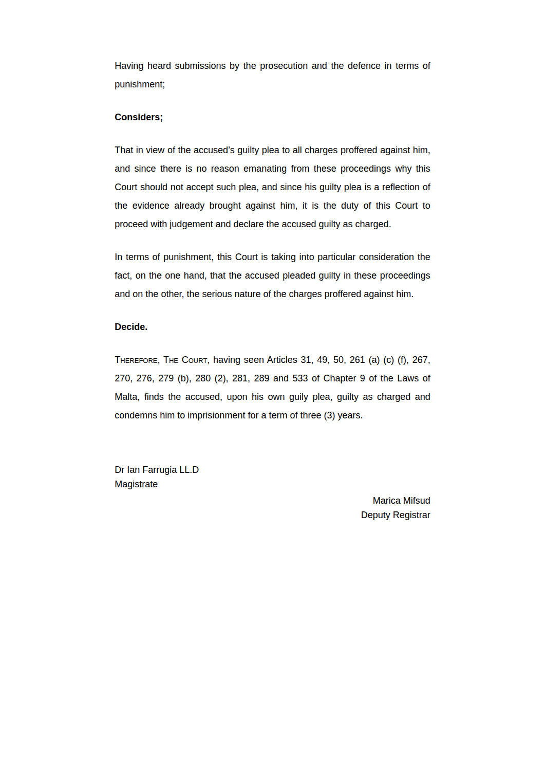Having heard submissions by the prosecution and the defence in terms of punishment;
Considers;
That in view of the accused’s guilty plea to all charges proffered against him, and since there is no reason emanating from these proceedings why this Court should not accept such plea, and since his guilty plea is a reflection of the evidence already brought against him, it is the duty of this Court to proceed with judgement and declare the accused guilty as charged.
In terms of punishment, this Court is taking into particular consideration the fact, on the one hand, that the accused pleaded guilty in these proceedings and on the other, the serious nature of the charges proffered against him.
Decide.
Therefore, The Court, having seen Articles 31, 49, 50, 261 (a) (c) (f), 267, 270, 276, 279 (b), 280 (2), 281, 289 and 533 of Chapter 9 of the Laws of Malta, finds the accused, upon his own guily plea, guilty as charged and condemns him to imprisionment for a term of three (3) years.
Dr Ian Farrugia LL.D
Magistrate
Marica Mifsud
Deputy Registrar